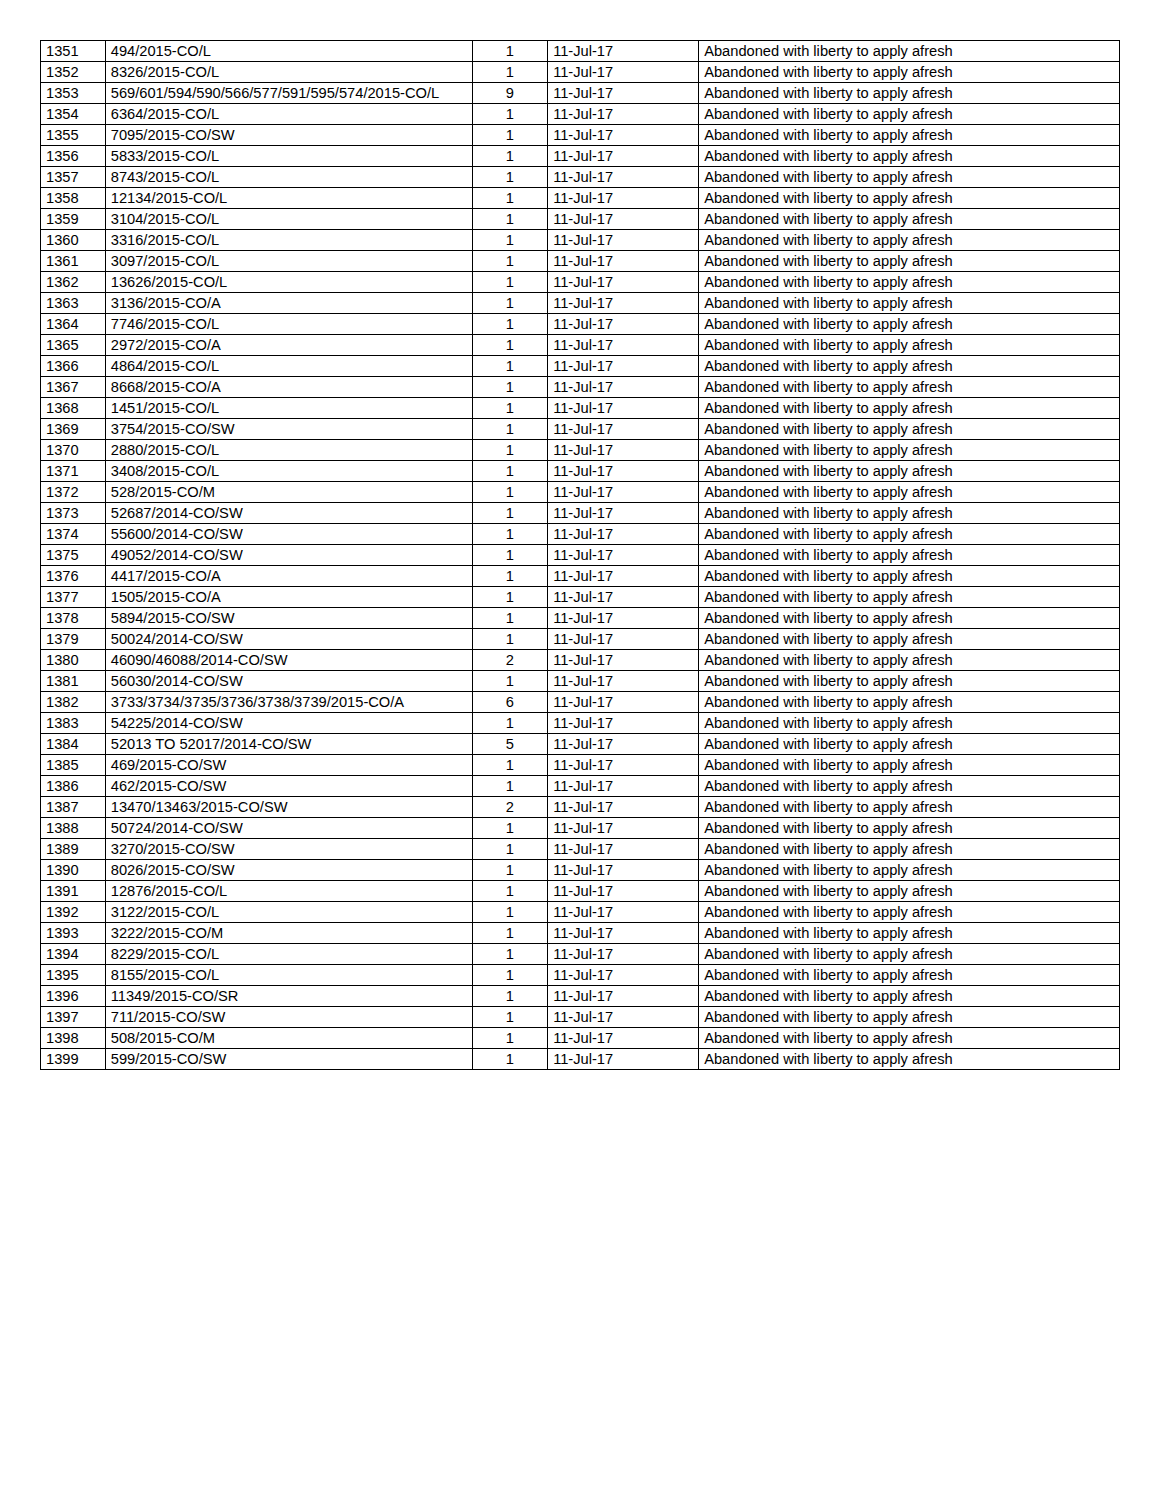| 1351 | 494/2015-CO/L | 1 | 11-Jul-17 | Abandoned with liberty to apply afresh |
| 1352 | 8326/2015-CO/L | 1 | 11-Jul-17 | Abandoned with liberty to apply afresh |
| 1353 | 569/601/594/590/566/577/591/595/574/2015-CO/L | 9 | 11-Jul-17 | Abandoned with liberty to apply afresh |
| 1354 | 6364/2015-CO/L | 1 | 11-Jul-17 | Abandoned with liberty to apply afresh |
| 1355 | 7095/2015-CO/SW | 1 | 11-Jul-17 | Abandoned with liberty to apply afresh |
| 1356 | 5833/2015-CO/L | 1 | 11-Jul-17 | Abandoned with liberty to apply afresh |
| 1357 | 8743/2015-CO/L | 1 | 11-Jul-17 | Abandoned with liberty to apply afresh |
| 1358 | 12134/2015-CO/L | 1 | 11-Jul-17 | Abandoned with liberty to apply afresh |
| 1359 | 3104/2015-CO/L | 1 | 11-Jul-17 | Abandoned with liberty to apply afresh |
| 1360 | 3316/2015-CO/L | 1 | 11-Jul-17 | Abandoned with liberty to apply afresh |
| 1361 | 3097/2015-CO/L | 1 | 11-Jul-17 | Abandoned with liberty to apply afresh |
| 1362 | 13626/2015-CO/L | 1 | 11-Jul-17 | Abandoned with liberty to apply afresh |
| 1363 | 3136/2015-CO/A | 1 | 11-Jul-17 | Abandoned with liberty to apply afresh |
| 1364 | 7746/2015-CO/L | 1 | 11-Jul-17 | Abandoned with liberty to apply afresh |
| 1365 | 2972/2015-CO/A | 1 | 11-Jul-17 | Abandoned with liberty to apply afresh |
| 1366 | 4864/2015-CO/L | 1 | 11-Jul-17 | Abandoned with liberty to apply afresh |
| 1367 | 8668/2015-CO/A | 1 | 11-Jul-17 | Abandoned with liberty to apply afresh |
| 1368 | 1451/2015-CO/L | 1 | 11-Jul-17 | Abandoned with liberty to apply afresh |
| 1369 | 3754/2015-CO/SW | 1 | 11-Jul-17 | Abandoned with liberty to apply afresh |
| 1370 | 2880/2015-CO/L | 1 | 11-Jul-17 | Abandoned with liberty to apply afresh |
| 1371 | 3408/2015-CO/L | 1 | 11-Jul-17 | Abandoned with liberty to apply afresh |
| 1372 | 528/2015-CO/M | 1 | 11-Jul-17 | Abandoned with liberty to apply afresh |
| 1373 | 52687/2014-CO/SW | 1 | 11-Jul-17 | Abandoned with liberty to apply afresh |
| 1374 | 55600/2014-CO/SW | 1 | 11-Jul-17 | Abandoned with liberty to apply afresh |
| 1375 | 49052/2014-CO/SW | 1 | 11-Jul-17 | Abandoned with liberty to apply afresh |
| 1376 | 4417/2015-CO/A | 1 | 11-Jul-17 | Abandoned with liberty to apply afresh |
| 1377 | 1505/2015-CO/A | 1 | 11-Jul-17 | Abandoned with liberty to apply afresh |
| 1378 | 5894/2015-CO/SW | 1 | 11-Jul-17 | Abandoned with liberty to apply afresh |
| 1379 | 50024/2014-CO/SW | 1 | 11-Jul-17 | Abandoned with liberty to apply afresh |
| 1380 | 46090/46088/2014-CO/SW | 2 | 11-Jul-17 | Abandoned with liberty to apply afresh |
| 1381 | 56030/2014-CO/SW | 1 | 11-Jul-17 | Abandoned with liberty to apply afresh |
| 1382 | 3733/3734/3735/3736/3738/3739/2015-CO/A | 6 | 11-Jul-17 | Abandoned with liberty to apply afresh |
| 1383 | 54225/2014-CO/SW | 1 | 11-Jul-17 | Abandoned with liberty to apply afresh |
| 1384 | 52013 TO 52017/2014-CO/SW | 5 | 11-Jul-17 | Abandoned with liberty to apply afresh |
| 1385 | 469/2015-CO/SW | 1 | 11-Jul-17 | Abandoned with liberty to apply afresh |
| 1386 | 462/2015-CO/SW | 1 | 11-Jul-17 | Abandoned with liberty to apply afresh |
| 1387 | 13470/13463/2015-CO/SW | 2 | 11-Jul-17 | Abandoned with liberty to apply afresh |
| 1388 | 50724/2014-CO/SW | 1 | 11-Jul-17 | Abandoned with liberty to apply afresh |
| 1389 | 3270/2015-CO/SW | 1 | 11-Jul-17 | Abandoned with liberty to apply afresh |
| 1390 | 8026/2015-CO/SW | 1 | 11-Jul-17 | Abandoned with liberty to apply afresh |
| 1391 | 12876/2015-CO/L | 1 | 11-Jul-17 | Abandoned with liberty to apply afresh |
| 1392 | 3122/2015-CO/L | 1 | 11-Jul-17 | Abandoned with liberty to apply afresh |
| 1393 | 3222/2015-CO/M | 1 | 11-Jul-17 | Abandoned with liberty to apply afresh |
| 1394 | 8229/2015-CO/L | 1 | 11-Jul-17 | Abandoned with liberty to apply afresh |
| 1395 | 8155/2015-CO/L | 1 | 11-Jul-17 | Abandoned with liberty to apply afresh |
| 1396 | 11349/2015-CO/SR | 1 | 11-Jul-17 | Abandoned with liberty to apply afresh |
| 1397 | 711/2015-CO/SW | 1 | 11-Jul-17 | Abandoned with liberty to apply afresh |
| 1398 | 508/2015-CO/M | 1 | 11-Jul-17 | Abandoned with liberty to apply afresh |
| 1399 | 599/2015-CO/SW | 1 | 11-Jul-17 | Abandoned with liberty to apply afresh |